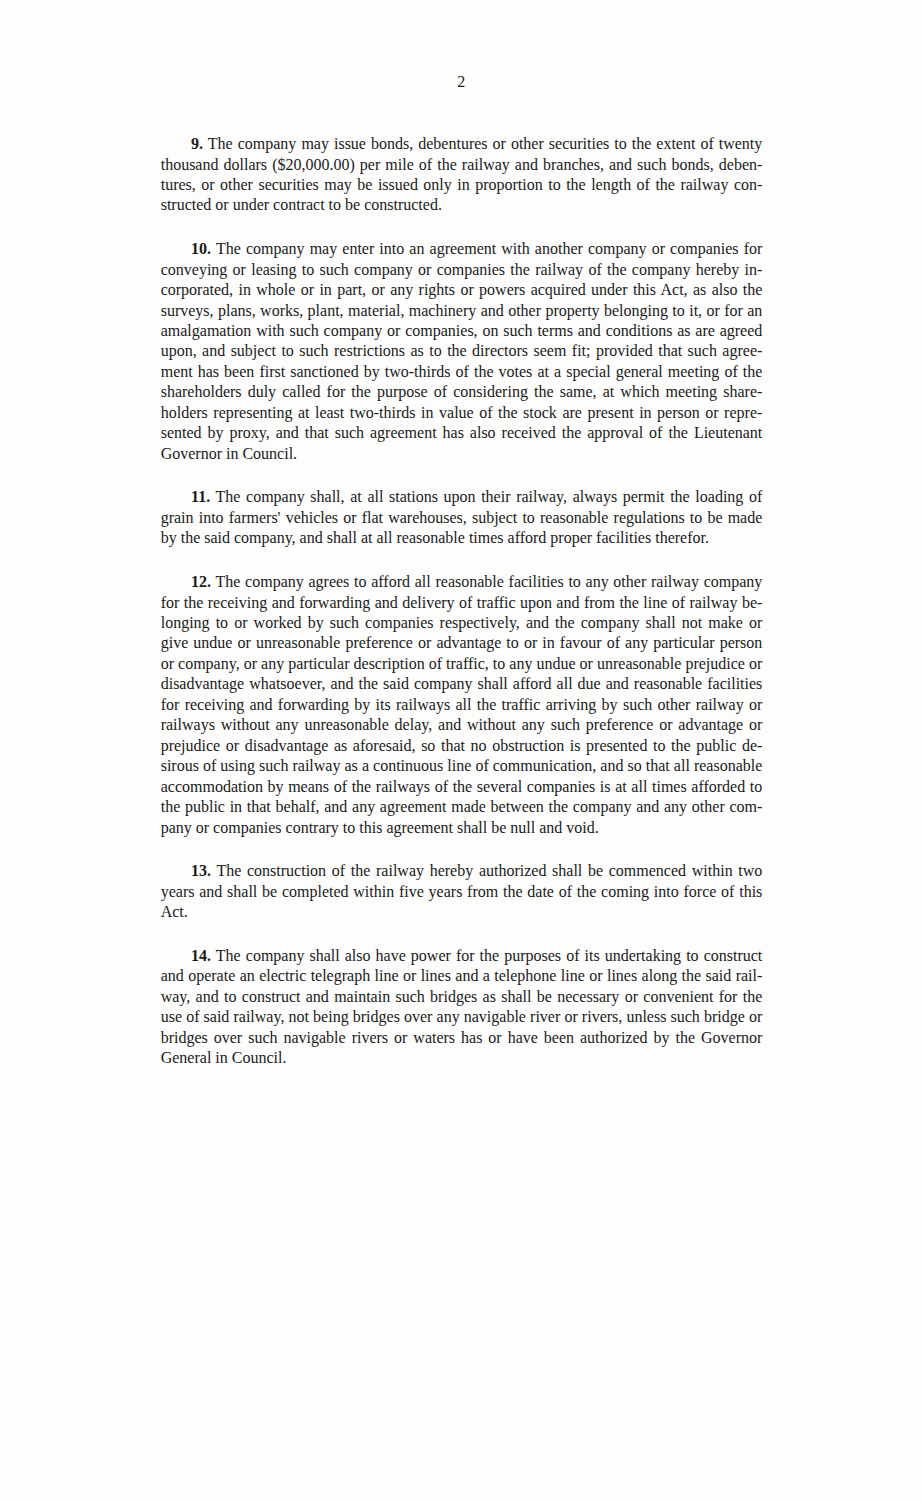2
9. The company may issue bonds, debentures or other securities to the extent of twenty thousand dollars ($20,000.00) per mile of the railway and branches, and such bonds, debentures, or other securities may be issued only in proportion to the length of the railway constructed or under contract to be constructed.
10. The company may enter into an agreement with another company or companies for conveying or leasing to such company or companies the railway of the company hereby incorporated, in whole or in part, or any rights or powers acquired under this Act, as also the surveys, plans, works, plant, material, machinery and other property belonging to it, or for an amalgamation with such company or companies, on such terms and conditions as are agreed upon, and subject to such restrictions as to the directors seem fit; provided that such agreement has been first sanctioned by two-thirds of the votes at a special general meeting of the shareholders duly called for the purpose of considering the same, at which meeting shareholders representing at least two-thirds in value of the stock are present in person or represented by proxy, and that such agreement has also received the approval of the Lieutenant Governor in Council.
11. The company shall, at all stations upon their railway, always permit the loading of grain into farmers' vehicles or flat warehouses, subject to reasonable regulations to be made by the said company, and shall at all reasonable times afford proper facilities therefor.
12. The company agrees to afford all reasonable facilities to any other railway company for the receiving and forwarding and delivery of traffic upon and from the line of railway belonging to or worked by such companies respectively, and the company shall not make or give undue or unreasonable preference or advantage to or in favour of any particular person or company, or any particular description of traffic, to any undue or unreasonable prejudice or disadvantage whatsoever, and the said company shall afford all due and reasonable facilities for receiving and forwarding by its railways all the traffic arriving by such other railway or railways without any unreasonable delay, and without any such preference or advantage or prejudice or disadvantage as aforesaid, so that no obstruction is presented to the public desirous of using such railway as a continuous line of communication, and so that all reasonable accommodation by means of the railways of the several companies is at all times afforded to the public in that behalf, and any agreement made between the company and any other company or companies contrary to this agreement shall be null and void.
13. The construction of the railway hereby authorized shall be commenced within two years and shall be completed within five years from the date of the coming into force of this Act.
14. The company shall also have power for the purposes of its undertaking to construct and operate an electric telegraph line or lines and a telephone line or lines along the said railway, and to construct and maintain such bridges as shall be necessary or convenient for the use of said railway, not being bridges over any navigable river or rivers, unless such bridge or bridges over such navigable rivers or waters has or have been authorized by the Governor General in Council.